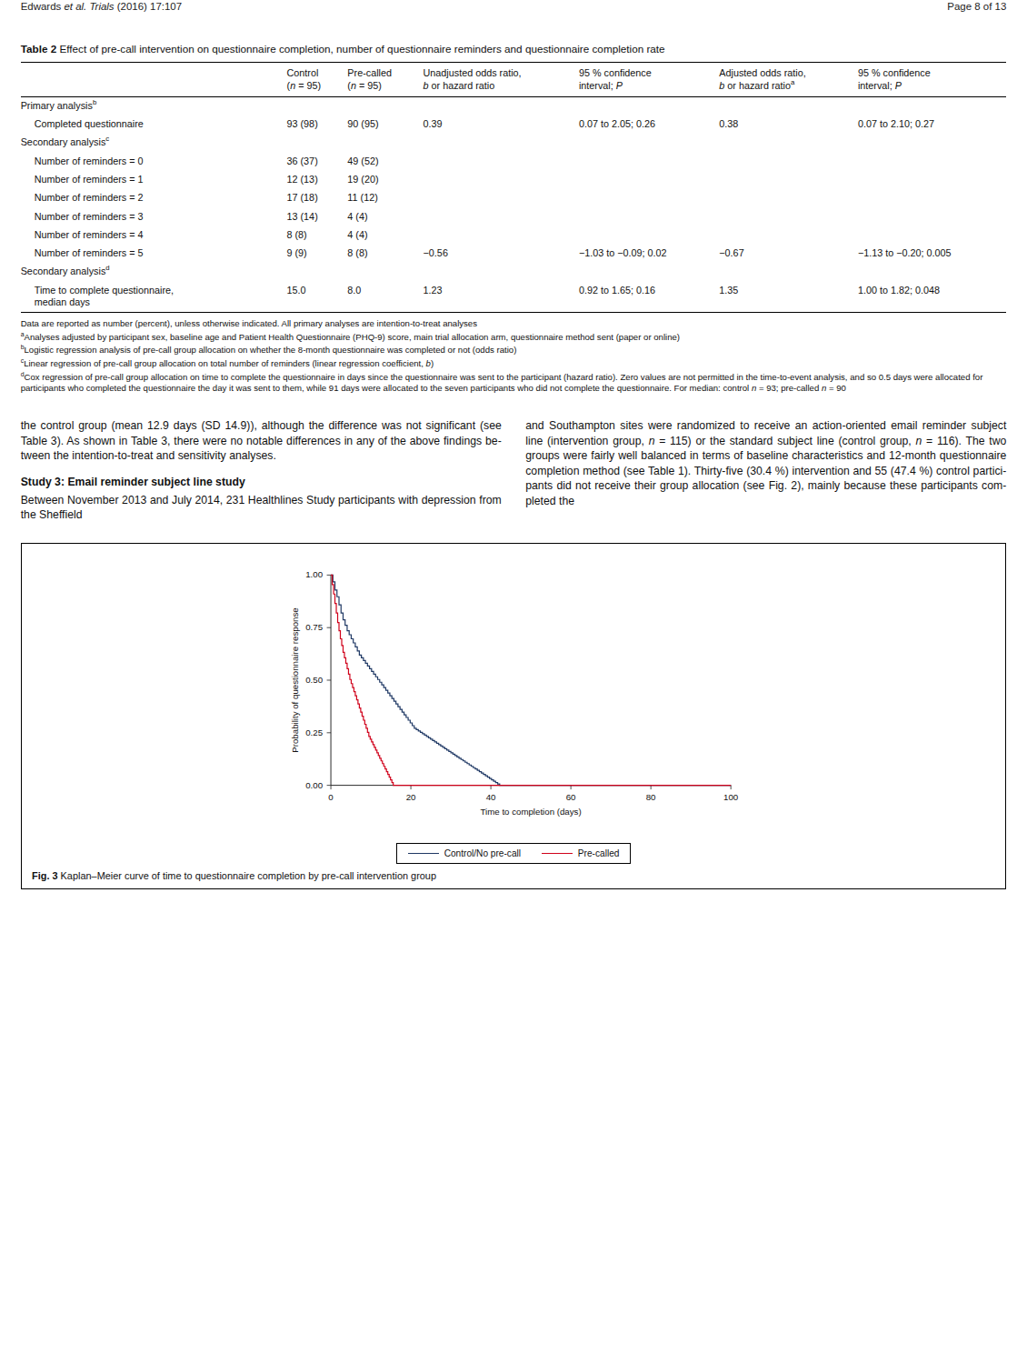Edwards et al. Trials (2016) 17:107
Page 8 of 13
Table 2 Effect of pre-call intervention on questionnaire completion, number of questionnaire reminders and questionnaire completion rate
| | Control ( n = 95) | Pre-called ( n = 95) | Unadjusted odds ratio, b or hazard ratio | 95 % confidence interval; P | Adjusted odds ratio, b or hazard ratio a | 95 % confidence interval; P |
| --- | --- | --- | --- | --- | --- | --- |
| Primary analysis b | | | | | | |
| Completed questionnaire | 93 (98) | 90 (95) | 0.39 | 0.07 to 2.05; 0.26 | 0.38 | 0.07 to 2.10; 0.27 |
| Secondary analysis c | | | | | | |
| Number of reminders = 0 | 36 (37) | 49 (52) | | | | |
| Number of reminders = 1 | 12 (13) | 19 (20) | | | | |
| Number of reminders = 2 | 17 (18) | 11 (12) | | | | |
| Number of reminders = 3 | 13 (14) | 4 (4) | | | | |
| Number of reminders = 4 | 8 (8) | 4 (4) | | | | |
| Number of reminders = 5 | 9 (9) | 8 (8) | −0.56 | −1.03 to −0.09; 0.02 | −0.67 | −1.13 to −0.20; 0.005 |
| Secondary analysis d | | | | | | |
| Time to complete questionnaire, median days | 15.0 | 8.0 | 1.23 | 0.92 to 1.65; 0.16 | 1.35 | 1.00 to 1.82; 0.048 |
Data are reported as number (percent), unless otherwise indicated. All primary analyses are intention-to-treat analyses
aAnalyses adjusted by participant sex, baseline age and Patient Health Questionnaire (PHQ-9) score, main trial allocation arm, questionnaire method sent (paper or online)
bLogistic regression analysis of pre-call group allocation on whether the 8-month questionnaire was completed or not (odds ratio)
cLinear regression of pre-call group allocation on total number of reminders (linear regression coefficient, b)
dCox regression of pre-call group allocation on time to complete the questionnaire in days since the questionnaire was sent to the participant (hazard ratio). Zero values are not permitted in the time-to-event analysis, and so 0.5 days were allocated for participants who completed the questionnaire the day it was sent to them, while 91 days were allocated to the seven participants who did not complete the questionnaire. For median: control n = 93; pre-called n = 90
the control group (mean 12.9 days (SD 14.9)), although the difference was not significant (see Table 3). As shown in Table 3, there were no notable differences in any of the above findings between the intention-to-treat and sensitivity analyses.
Study 3: Email reminder subject line study
Between November 2013 and July 2014, 231 Healthlines Study participants with depression from the Sheffield
and Southampton sites were randomized to receive an action-oriented email reminder subject line (intervention group, n = 115) or the standard subject line (control group, n = 116). The two groups were fairly well balanced in terms of baseline characteristics and 12-month questionnaire completion method (see Table 1). Thirty-five (30.4 %) intervention and 55 (47.4 %) control participants did not receive their group allocation (see Fig. 2), mainly because these participants completed the
0.00 0.25 0.50 0.75 1.00 0 20 40 60 80 100 Time to completion (days) Probability of questionnaire response
Control/No pre-call Pre-called
Fig. 3 Kaplan–Meier curve of time to questionnaire completion by pre-call intervention group